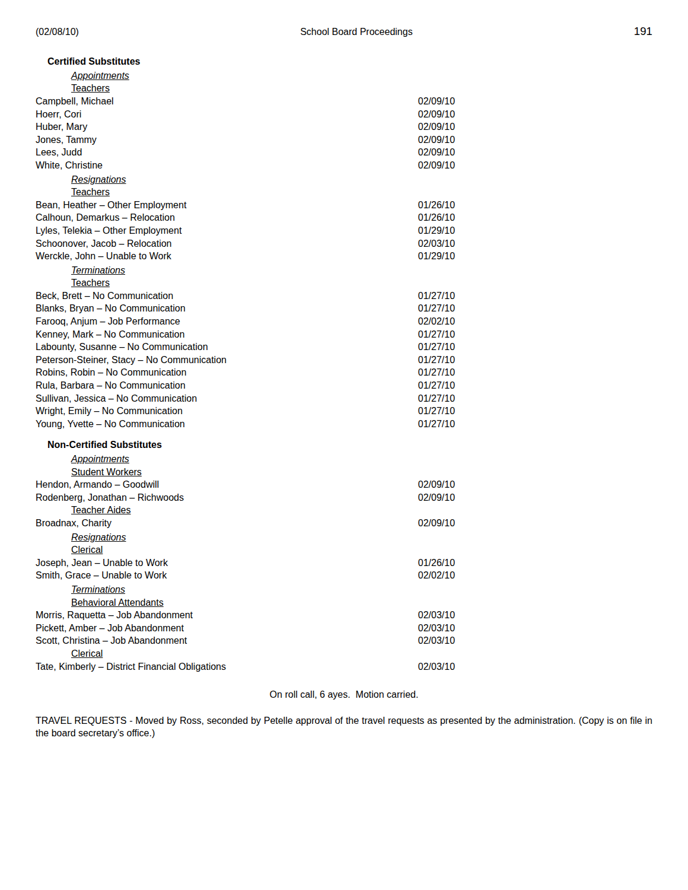(02/08/10)
School Board Proceedings
191
Certified Substitutes
Appointments
Teachers
| Campbell, Michael | 02/09/10 |
| Hoerr, Cori | 02/09/10 |
| Huber, Mary | 02/09/10 |
| Jones, Tammy | 02/09/10 |
| Lees, Judd | 02/09/10 |
| White, Christine | 02/09/10 |
Resignations
Teachers
| Bean, Heather – Other Employment | 01/26/10 |
| Calhoun, Demarkus – Relocation | 01/26/10 |
| Lyles, Telekia – Other Employment | 01/29/10 |
| Schoonover, Jacob – Relocation | 02/03/10 |
| Werckle, John – Unable to Work | 01/29/10 |
Terminations
Teachers
| Beck, Brett – No Communication | 01/27/10 |
| Blanks, Bryan – No Communication | 01/27/10 |
| Farooq, Anjum – Job Performance | 02/02/10 |
| Kenney, Mark – No Communication | 01/27/10 |
| Labounty, Susanne – No Communication | 01/27/10 |
| Peterson-Steiner, Stacy – No Communication | 01/27/10 |
| Robins, Robin – No Communication | 01/27/10 |
| Rula, Barbara – No Communication | 01/27/10 |
| Sullivan, Jessica – No Communication | 01/27/10 |
| Wright, Emily – No Communication | 01/27/10 |
| Young, Yvette – No Communication | 01/27/10 |
Non-Certified Substitutes
Appointments
Student Workers
| Hendon, Armando – Goodwill | 02/09/10 |
| Rodenberg, Jonathan – Richwoods | 02/09/10 |
Teacher Aides
| Broadnax, Charity | 02/09/10 |
Resignations
Clerical
| Joseph, Jean – Unable to Work | 01/26/10 |
| Smith, Grace – Unable to Work | 02/02/10 |
Terminations
Behavioral Attendants
| Morris, Raquetta – Job Abandonment | 02/03/10 |
| Pickett, Amber – Job Abandonment | 02/03/10 |
| Scott, Christina – Job Abandonment | 02/03/10 |
Clerical
| Tate, Kimberly – District Financial Obligations | 02/03/10 |
On roll call, 6 ayes. Motion carried.
TRAVEL REQUESTS - Moved by Ross, seconded by Petelle approval of the travel requests as presented by the administration. (Copy is on file in the board secretary’s office.)